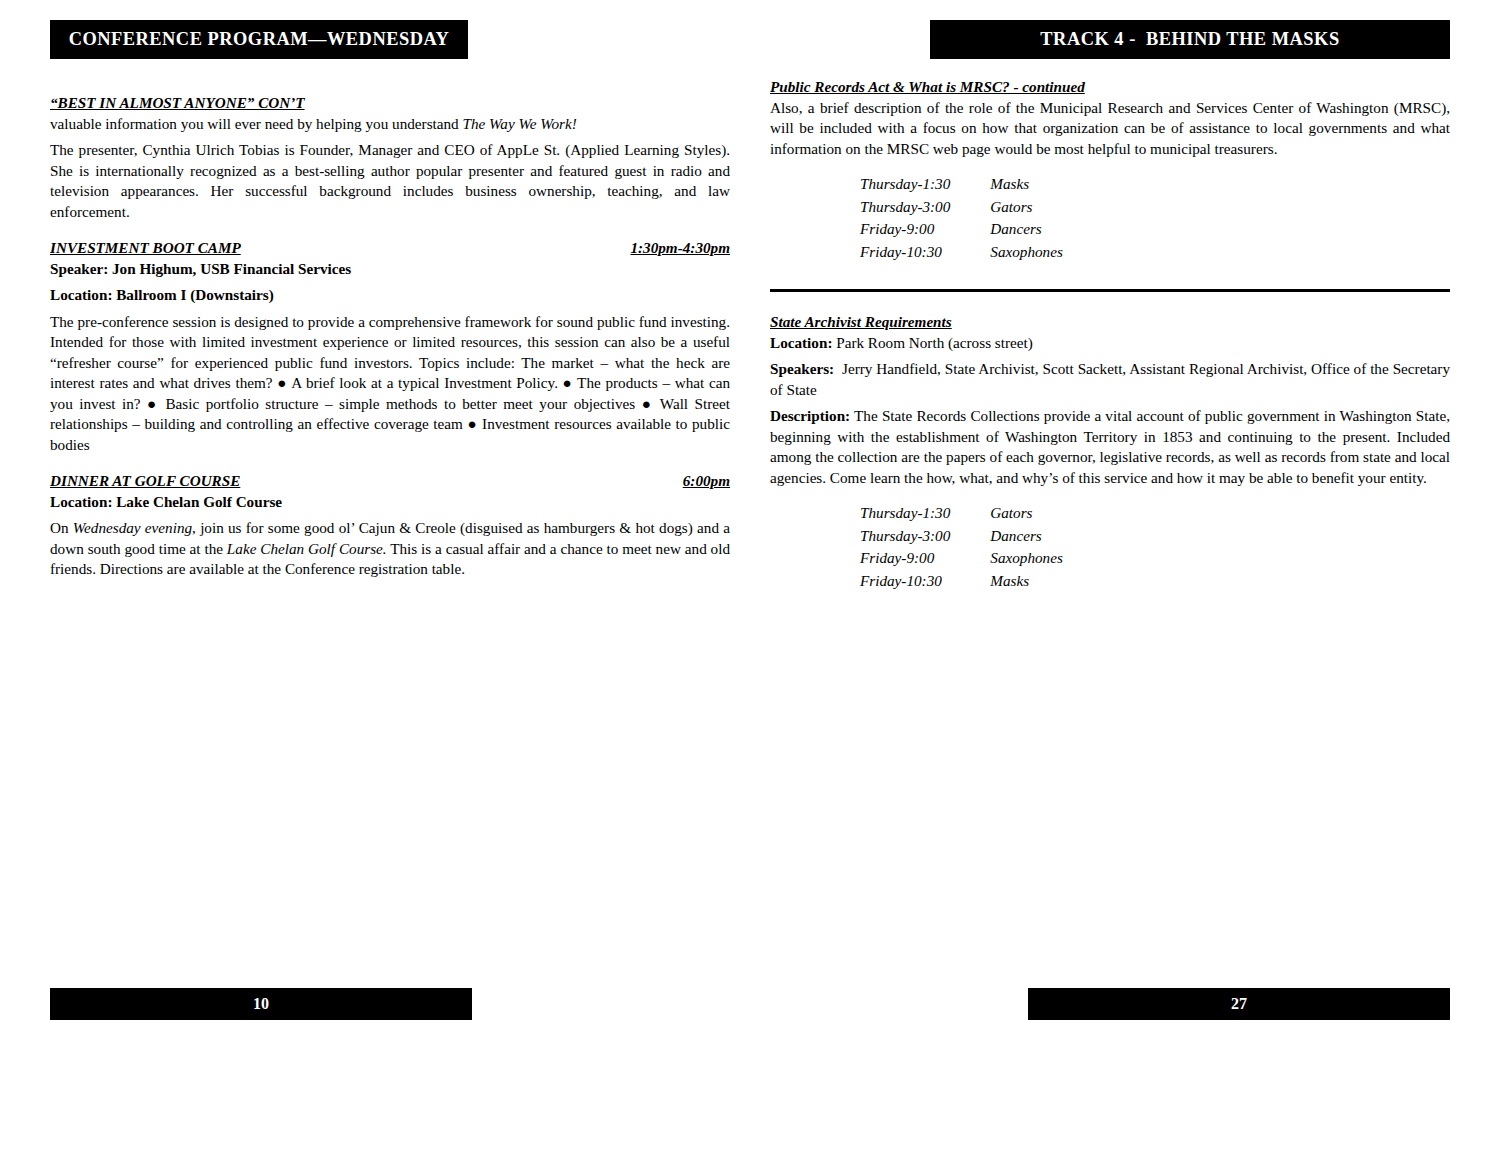CONFERENCE PROGRAM—WEDNESDAY
“BEST IN ALMOST ANYONE” CON’T
valuable information you will ever need by helping you understand The Way We Work!
The presenter, Cynthia Ulrich Tobias is Founder, Manager and CEO of AppLe St. (Applied Learning Styles). She is internationally recognized as a best-selling author popular presenter and featured guest in radio and television appearances. Her successful background includes business ownership, teaching, and law enforcement.
INVESTMENT BOOT CAMP 1:30pm-4:30pm
Speaker: Jon Highum, USB Financial Services
Location: Ballroom I (Downstairs)
The pre-conference session is designed to provide a comprehensive framework for sound public fund investing. Intended for those with limited investment experience or limited resources, this session can also be a useful “refresher course” for experienced public fund investors. Topics include: The market – what the heck are interest rates and what drives them? ● A brief look at a typical Investment Policy. ● The products – what can you invest in? ● Basic portfolio structure – simple methods to better meet your objectives ● Wall Street relationships – building and controlling an effective coverage team ● Investment resources available to public bodies
DINNER AT GOLF COURSE 6:00pm
Location: Lake Chelan Golf Course
On Wednesday evening, join us for some good ol’ Cajun & Creole (disguised as hamburgers & hot dogs) and a down south good time at the Lake Chelan Golf Course. This is a casual affair and a chance to meet new and old friends. Directions are available at the Conference registration table.
10
TRACK 4 - BEHIND THE MASKS
Public Records Act & What is MRSC? - continued
Also, a brief description of the role of the Municipal Research and Services Center of Washington (MRSC), will be included with a focus on how that organization can be of assistance to local governments and what information on the MRSC web page would be most helpful to municipal treasurers.
| Thursday-1:30 | Masks |
| Thursday-3:00 | Gators |
| Friday-9:00 | Dancers |
| Friday-10:30 | Saxophones |
State Archivist Requirements
Location: Park Room North (across street)
Speakers: Jerry Handfield, State Archivist, Scott Sackett, Assistant Regional Archivist, Office of the Secretary of State
Description: The State Records Collections provide a vital account of public government in Washington State, beginning with the establishment of Washington Territory in 1853 and continuing to the present. Included among the collection are the papers of each governor, legislative records, as well as records from state and local agencies. Come learn the how, what, and why’s of this service and how it may be able to benefit your entity.
| Thursday-1:30 | Gators |
| Thursday-3:00 | Dancers |
| Friday-9:00 | Saxophones |
| Friday-10:30 | Masks |
27